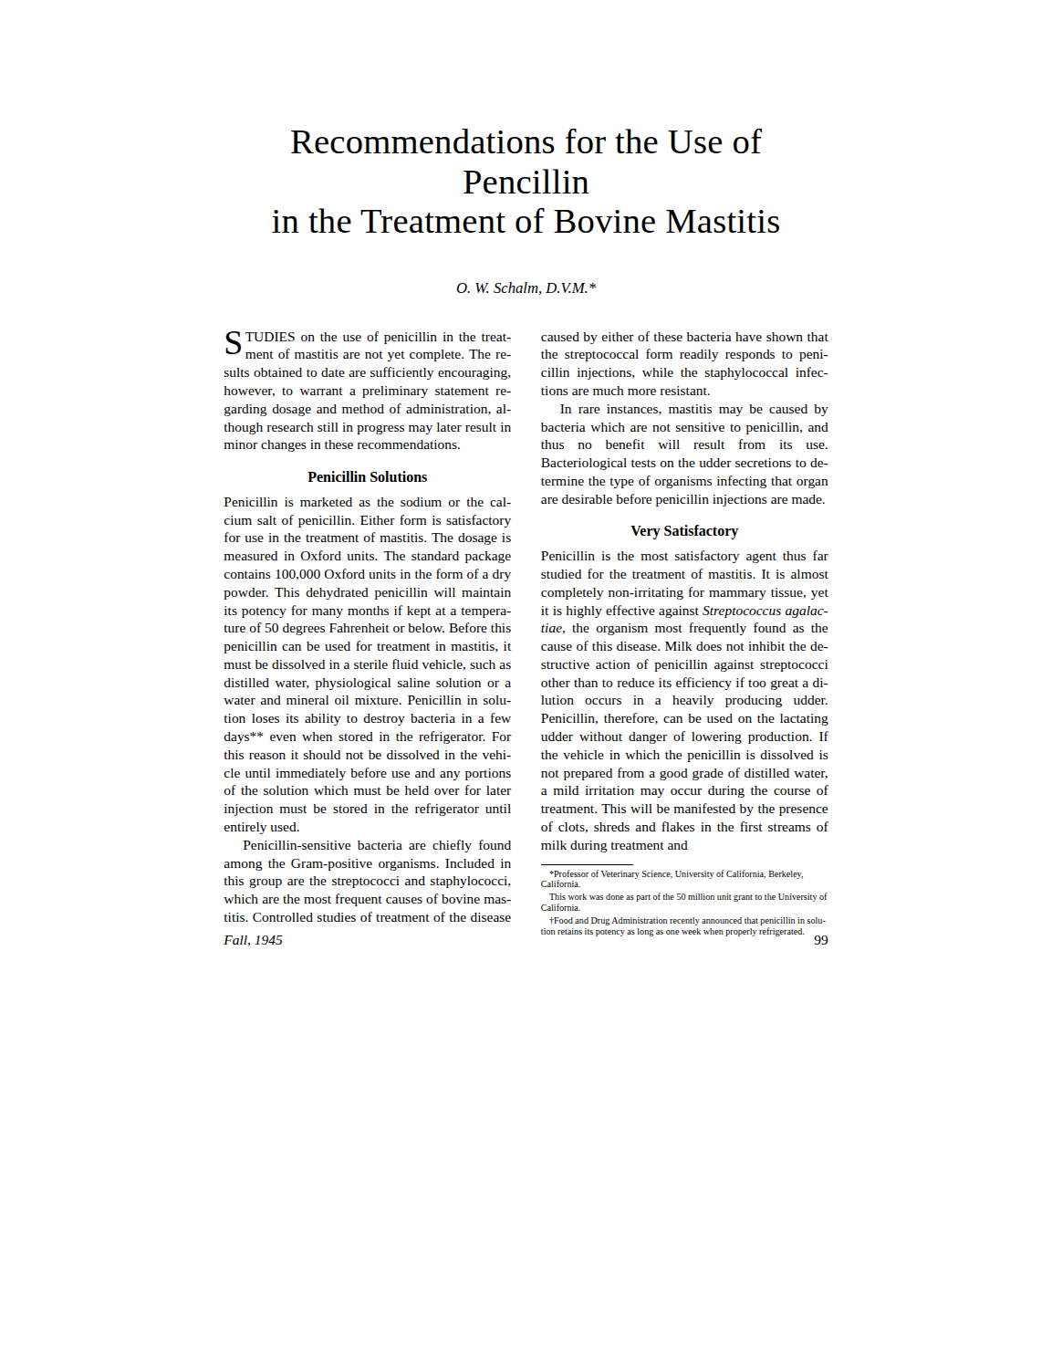Recommendations for the Use of Pencillinin the Treatment of Bovine Mastitis
O. W. Schalm, D.V.M.*
STUDIES on the use of penicillin in the treatment of mastitis are not yet complete. The results obtained to date are sufficiently encouraging, however, to warrant a preliminary statement regarding dosage and method of administration, although research still in progress may later result in minor changes in these recommendations.
Penicillin Solutions
Penicillin is marketed as the sodium or the calcium salt of penicillin. Either form is satisfactory for use in the treatment of mastitis. The dosage is measured in Oxford units. The standard package contains 100,000 Oxford units in the form of a dry powder. This dehydrated penicillin will maintain its potency for many months if kept at a temperature of 50 degrees Fahrenheit or below. Before this penicillin can be used for treatment in mastitis, it must be dissolved in a sterile fluid vehicle, such as distilled water, physiological saline solution or a water and mineral oil mixture. Penicillin in solution loses its ability to destroy bacteria in a few days** even when stored in the refrigerator. For this reason it should not be dissolved in the vehicle until immediately before use and any portions of the solution which must be held over for later injection must be stored in the refrigerator until entirely used.
Penicillin-sensitive bacteria are chiefly found among the Gram-positive organisms. Included in this group are the streptococci and staphylococci, which are the most frequent causes of bovine mastitis. Controlled studies of treatment of the disease caused by either of these bacteria have shown that the streptococcal form readily responds to penicillin injections, while the staphylococcal infections are much more resistant.
In rare instances, mastitis may be caused by bacteria which are not sensitive to penicillin, and thus no benefit will result from its use. Bacteriological tests on the udder secretions to determine the type of organisms infecting that organ are desirable before penicillin injections are made.
Very Satisfactory
Penicillin is the most satisfactory agent thus far studied for the treatment of mastitis. It is almost completely non-irritating for mammary tissue, yet it is highly effective against Streptococcus agalactiae, the organism most frequently found as the cause of this disease. Milk does not inhibit the destructive action of penicillin against streptococci other than to reduce its efficiency if too great a dilution occurs in a heavily producing udder. Penicillin, therefore, can be used on the lactating udder without danger of lowering production. If the vehicle in which the penicillin is dissolved is not prepared from a good grade of distilled water, a mild irritation may occur during the course of treatment. This will be manifested by the presence of clots, shreds and flakes in the first streams of milk during treatment and
*Professor of Veterinary Science, University of California, Berkeley, California.
This work was done as part of the 50 million unit grant to the University of California.
†Food and Drug Administration recently announced that penicillin in solution retains its potency as long as one week when properly refrigerated.
Fall, 1945 99